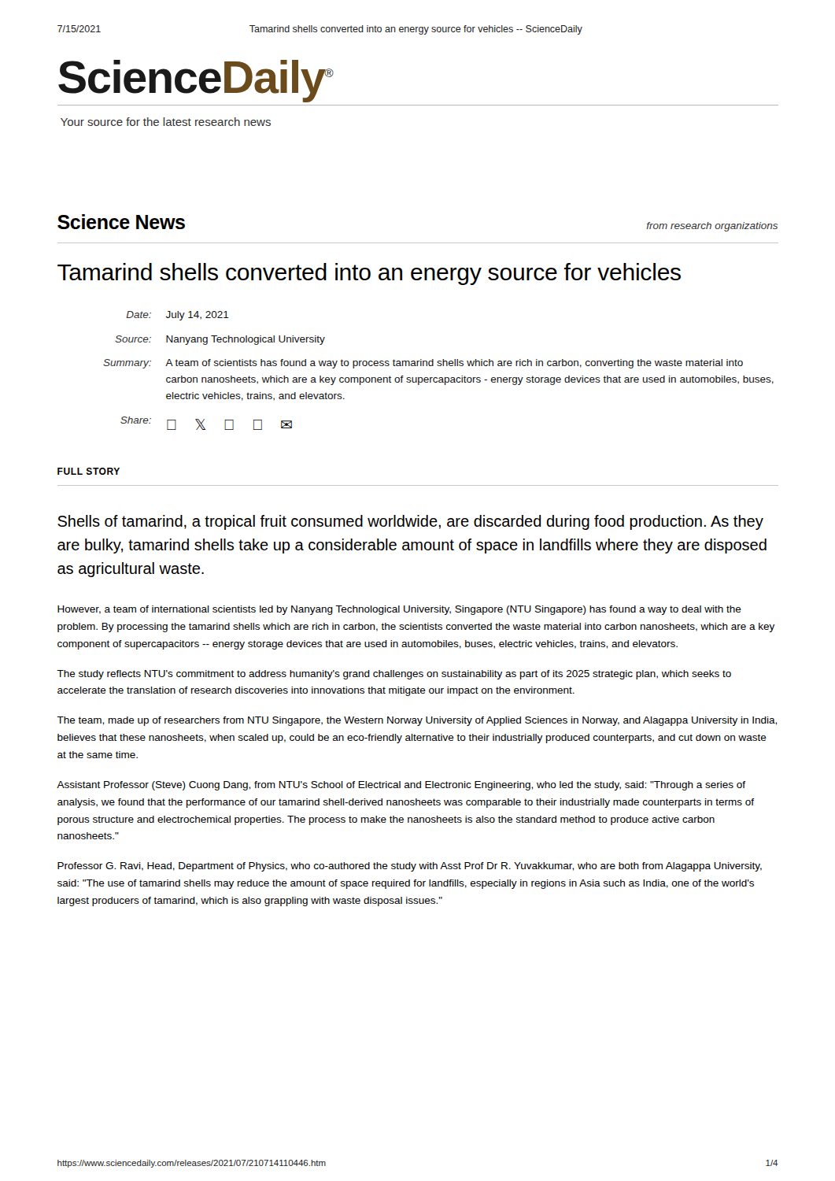7/15/2021
Tamarind shells converted into an energy source for vehicles -- ScienceDaily
ScienceDaily®
Your source for the latest research news
Science News
from research organizations
Tamarind shells converted into an energy source for vehicles
| Date: | July 14, 2021 |
| Source: | Nanyang Technological University |
| Summary: | A team of scientists has found a way to process tamarind shells which are rich in carbon, converting the waste material into carbon nanosheets, which are a key component of supercapacitors - energy storage devices that are used in automobiles, buses, electric vehicles, trains, and elevators. |
| Share: |  𝕏   ✉ |
FULL STORY
Shells of tamarind, a tropical fruit consumed worldwide, are discarded during food production. As they are bulky, tamarind shells take up a considerable amount of space in landfills where they are disposed as agricultural waste.
However, a team of international scientists led by Nanyang Technological University, Singapore (NTU Singapore) has found a way to deal with the problem. By processing the tamarind shells which are rich in carbon, the scientists converted the waste material into carbon nanosheets, which are a key component of supercapacitors -- energy storage devices that are used in automobiles, buses, electric vehicles, trains, and elevators.
The study reflects NTU's commitment to address humanity's grand challenges on sustainability as part of its 2025 strategic plan, which seeks to accelerate the translation of research discoveries into innovations that mitigate our impact on the environment.
The team, made up of researchers from NTU Singapore, the Western Norway University of Applied Sciences in Norway, and Alagappa University in India, believes that these nanosheets, when scaled up, could be an eco-friendly alternative to their industrially produced counterparts, and cut down on waste at the same time.
Assistant Professor (Steve) Cuong Dang, from NTU's School of Electrical and Electronic Engineering, who led the study, said: "Through a series of analysis, we found that the performance of our tamarind shell-derived nanosheets was comparable to their industrially made counterparts in terms of porous structure and electrochemical properties. The process to make the nanosheets is also the standard method to produce active carbon nanosheets."
Professor G. Ravi, Head, Department of Physics, who co-authored the study with Asst Prof Dr R. Yuvakkumar, who are both from Alagappa University, said: "The use of tamarind shells may reduce the amount of space required for landfills, especially in regions in Asia such as India, one of the world's largest producers of tamarind, which is also grappling with waste disposal issues."
https://www.sciencedaily.com/releases/2021/07/210714110446.htm
1/4